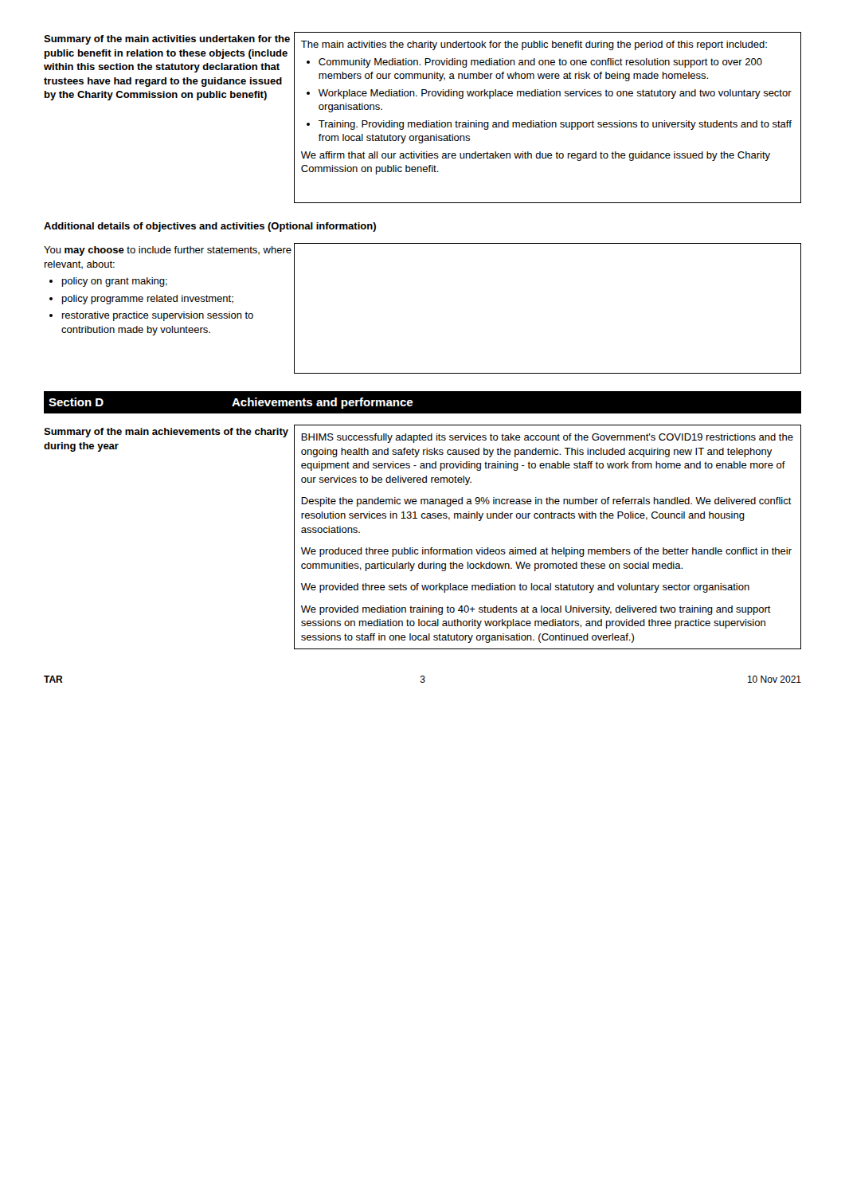| Summary of the main activities undertaken for the public benefit in relation to these objects (include within this section the statutory declaration that trustees have had regard to the guidance issued by the Charity Commission on public benefit) | The main activities the charity undertook for the public benefit during the period of this report included: Community Mediation. Providing mediation and one to one conflict resolution support to over 200 members of our community, a number of whom were at risk of being made homeless. Workplace Mediation. Providing workplace mediation services to one statutory and two voluntary sector organisations. Training. Providing mediation training and mediation support sessions to university students and to staff from local statutory organisations We affirm that all our activities are undertaken with due to regard to the guidance issued by the Charity Commission on public benefit. |
Additional details of objectives and activities (Optional information)
| You may choose to include further statements, where relevant, about: policy on grant making; policy programme related investment; restorative practice supervision session to contribution made by volunteers. | |
Section DAchievements and performance
| Summary of the main achievements of the charity during the year | BHIMS successfully adapted its services to take account of the Government's COVID19 restrictions and the ongoing health and safety risks caused by the pandemic. This included acquiring new IT and telephony equipment and services - and providing training - to enable staff to work from home and to enable more of our services to be delivered remotely. Despite the pandemic we managed a 9% increase in the number of referrals handled. We delivered conflict resolution services in 131 cases, mainly under our contracts with the Police, Council and housing associations. We produced three public information videos aimed at helping members of the better handle conflict in their communities, particularly during the lockdown. We promoted these on social media. We provided three sets of workplace mediation to local statutory and voluntary sector organisation We provided mediation training to 40+ students at a local University, delivered two training and support sessions on mediation to local authority workplace mediators, and provided three practice supervision sessions to staff in one local statutory organisation. (Continued overleaf.) |
TAR 3 10 Nov 2021